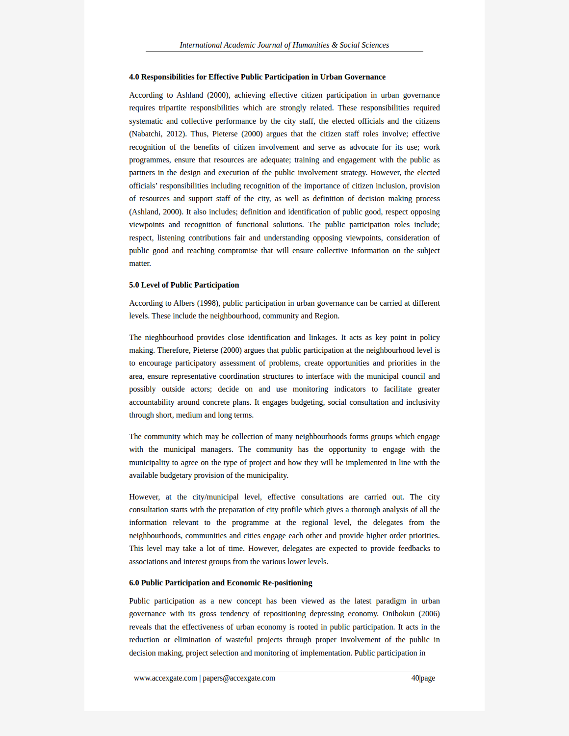International Academic Journal of Humanities & Social Sciences
4.0 Responsibilities for Effective Public Participation in Urban Governance
According to Ashland (2000), achieving effective citizen participation in urban governance requires tripartite responsibilities which are strongly related. These responsibilities required systematic and collective performance by the city staff, the elected officials and the citizens (Nabatchi, 2012). Thus, Pieterse (2000) argues that the citizen staff roles involve; effective recognition of the benefits of citizen involvement and serve as advocate for its use; work programmes, ensure that resources are adequate; training and engagement with the public as partners in the design and execution of the public involvement strategy. However, the elected officials’ responsibilities including recognition of the importance of citizen inclusion, provision of resources and support staff of the city, as well as definition of decision making process (Ashland, 2000). It also includes; definition and identification of public good, respect opposing viewpoints and recognition of functional solutions. The public participation roles include; respect, listening contributions fair and understanding opposing viewpoints, consideration of public good and reaching compromise that will ensure collective information on the subject matter.
5.0 Level of Public Participation
According to Albers (1998), public participation in urban governance can be carried at different levels. These include the neighbourhood, community and Region.
The nieghbourhood provides close identification and linkages. It acts as key point in policy making. Therefore, Pieterse (2000) argues that public participation at the neighbourhood level is to encourage participatory assessment of problems, create opportunities and priorities in the area, ensure representative coordination structures to interface with the municipal council and possibly outside actors; decide on and use monitoring indicators to facilitate greater accountability around concrete plans. It engages budgeting, social consultation and inclusivity through short, medium and long terms.
The community which may be collection of many neighbourhoods forms groups which engage with the municipal managers. The community has the opportunity to engage with the municipality to agree on the type of project and how they will be implemented in line with the available budgetary provision of the municipality.
However, at the city/municipal level, effective consultations are carried out. The city consultation starts with the preparation of city profile which gives a thorough analysis of all the information relevant to the programme at the regional level, the delegates from the neighbourhoods, communities and cities engage each other and provide higher order priorities. This level may take a lot of time. However, delegates are expected to provide feedbacks to associations and interest groups from the various lower levels.
6.0 Public Participation and Economic Re-positioning
Public participation as a new concept has been viewed as the latest paradigm in urban governance with its gross tendency of repositioning depressing economy. Onibokun (2006) reveals that the effectiveness of urban economy is rooted in public participation. It acts in the reduction or elimination of wasteful projects through proper involvement of the public in decision making, project selection and monitoring of implementation. Public participation in
www.accexgate.com | papers@accexgate.com 40|page